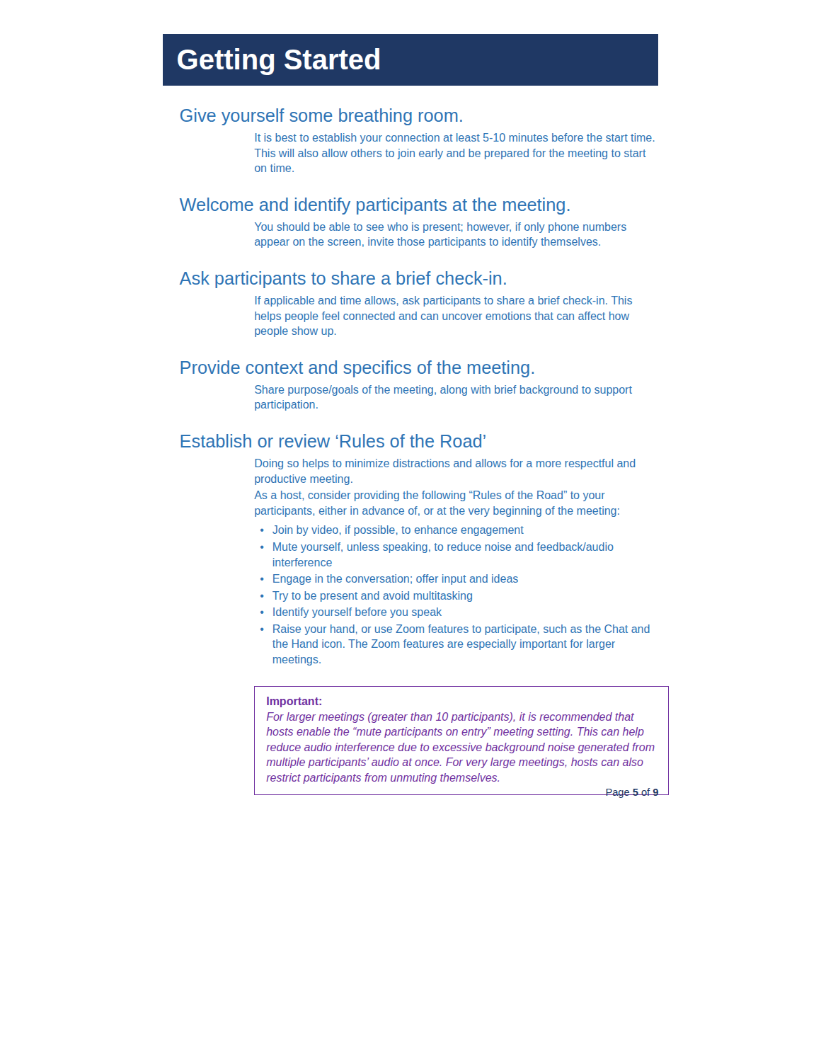Getting Started
Give yourself some breathing room.
It is best to establish your connection at least 5-10 minutes before the start time. This will also allow others to join early and be prepared for the meeting to start on time.
Welcome and identify participants at the meeting.
You should be able to see who is present; however, if only phone numbers appear on the screen, invite those participants to identify themselves.
Ask participants to share a brief check-in.
If applicable and time allows, ask participants to share a brief check-in. This helps people feel connected and can uncover emotions that can affect how people show up.
Provide context and specifics of the meeting.
Share purpose/goals of the meeting, along with brief background to support participation.
Establish or review ‘Rules of the Road’
Doing so helps to minimize distractions and allows for a more respectful and productive meeting.
As a host, consider providing the following “Rules of the Road” to your participants, either in advance of, or at the very beginning of the meeting:
Join by video, if possible, to enhance engagement
Mute yourself, unless speaking, to reduce noise and feedback/audio interference
Engage in the conversation; offer input and ideas
Try to be present and avoid multitasking
Identify yourself before you speak
Raise your hand, or use Zoom features to participate, such as the Chat and the Hand icon. The Zoom features are especially important for larger meetings.
Important:
For larger meetings (greater than 10 participants), it is recommended that hosts enable the “mute participants on entry” meeting setting. This can help reduce audio interference due to excessive background noise generated from multiple participants’ audio at once. For very large meetings, hosts can also restrict participants from unmuting themselves.
Page 5 of 9